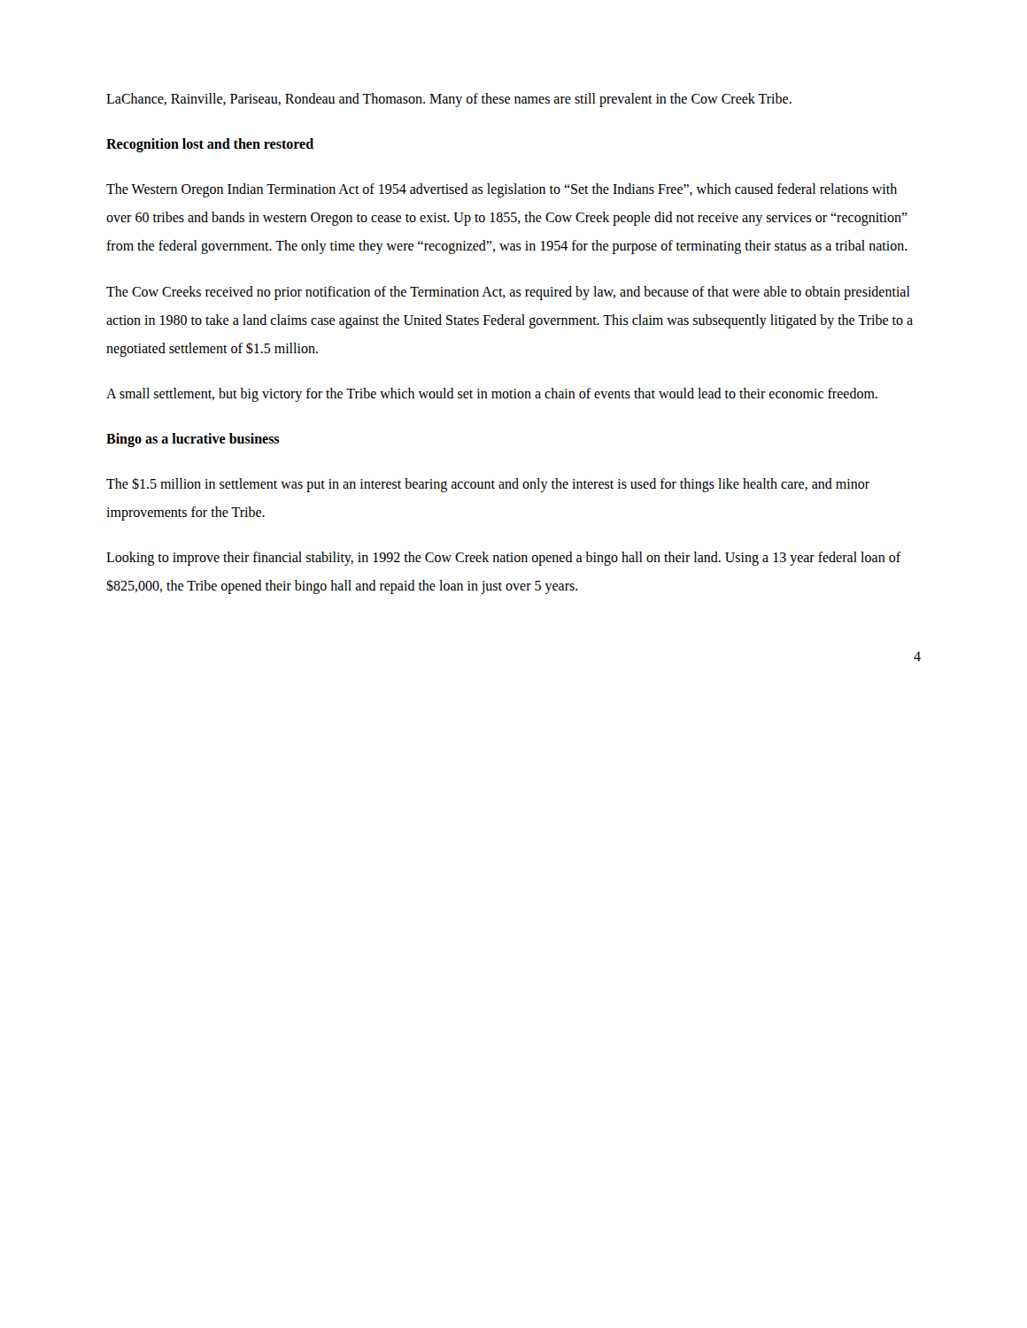LaChance, Rainville, Pariseau, Rondeau and Thomason. Many of these names are still prevalent in the Cow Creek Tribe.
Recognition lost and then restored
The Western Oregon Indian Termination Act of 1954 advertised as legislation to “Set the Indians Free”, which caused federal relations with over 60 tribes and bands in western Oregon to cease to exist. Up to 1855, the Cow Creek people did not receive any services or “recognition” from the federal government. The only time they were “recognized”, was in 1954 for the purpose of terminating their status as a tribal nation.
The Cow Creeks received no prior notification of the Termination Act, as required by law, and because of that were able to obtain presidential action in 1980 to take a land claims case against the United States Federal government. This claim was subsequently litigated by the Tribe to a negotiated settlement of $1.5 million.
A small settlement, but big victory for the Tribe which would set in motion a chain of events that would lead to their economic freedom.
Bingo as a lucrative business
The $1.5 million in settlement was put in an interest bearing account and only the interest is used for things like health care, and minor improvements for the Tribe.
Looking to improve their financial stability, in 1992 the Cow Creek nation opened a bingo hall on their land. Using a 13 year federal loan of $825,000, the Tribe opened their bingo hall and repaid the loan in just over 5 years.
4